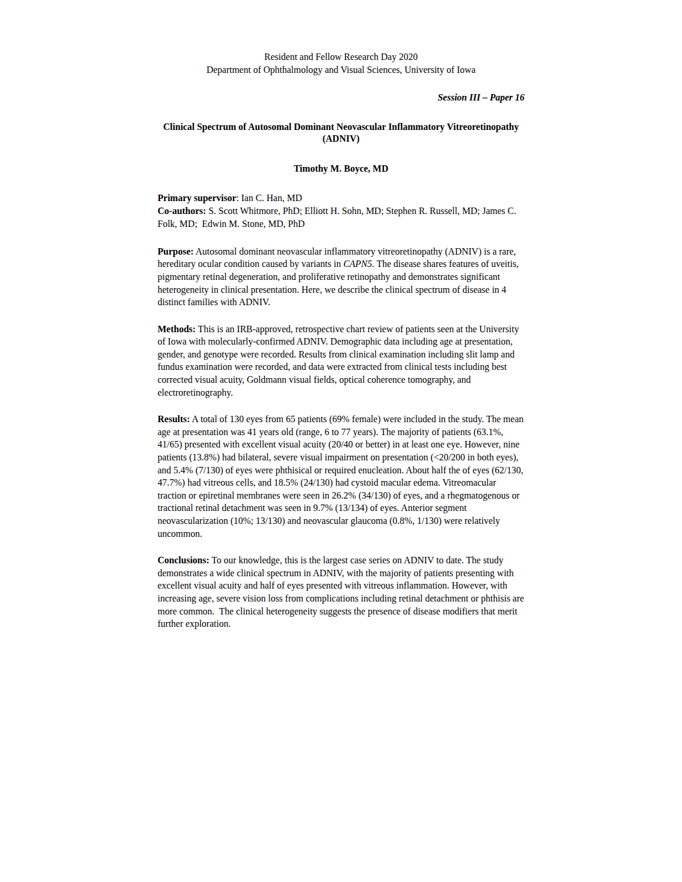Resident and Fellow Research Day 2020
Department of Ophthalmology and Visual Sciences, University of Iowa
Session III – Paper 16
Clinical Spectrum of Autosomal Dominant Neovascular Inflammatory Vitreoretinopathy (ADNIV)
Timothy M. Boyce, MD
Primary supervisor: Ian C. Han, MD
Co-authors: S. Scott Whitmore, PhD; Elliott H. Sohn, MD; Stephen R. Russell, MD; James C. Folk, MD; Edwin M. Stone, MD, PhD
Purpose: Autosomal dominant neovascular inflammatory vitreoretinopathy (ADNIV) is a rare, hereditary ocular condition caused by variants in CAPN5. The disease shares features of uveitis, pigmentary retinal degeneration, and proliferative retinopathy and demonstrates significant heterogeneity in clinical presentation. Here, we describe the clinical spectrum of disease in 4 distinct families with ADNIV.
Methods: This is an IRB-approved, retrospective chart review of patients seen at the University of Iowa with molecularly-confirmed ADNIV. Demographic data including age at presentation, gender, and genotype were recorded. Results from clinical examination including slit lamp and fundus examination were recorded, and data were extracted from clinical tests including best corrected visual acuity, Goldmann visual fields, optical coherence tomography, and electroretinography.
Results: A total of 130 eyes from 65 patients (69% female) were included in the study. The mean age at presentation was 41 years old (range, 6 to 77 years). The majority of patients (63.1%, 41/65) presented with excellent visual acuity (20/40 or better) in at least one eye. However, nine patients (13.8%) had bilateral, severe visual impairment on presentation (<20/200 in both eyes), and 5.4% (7/130) of eyes were phthisical or required enucleation. About half the of eyes (62/130, 47.7%) had vitreous cells, and 18.5% (24/130) had cystoid macular edema. Vitreomacular traction or epiretinal membranes were seen in 26.2% (34/130) of eyes, and a rhegmatogenous or tractional retinal detachment was seen in 9.7% (13/134) of eyes. Anterior segment neovascularization (10%; 13/130) and neovascular glaucoma (0.8%, 1/130) were relatively uncommon.
Conclusions: To our knowledge, this is the largest case series on ADNIV to date. The study demonstrates a wide clinical spectrum in ADNIV, with the majority of patients presenting with excellent visual acuity and half of eyes presented with vitreous inflammation. However, with increasing age, severe vision loss from complications including retinal detachment or phthisis are more common. The clinical heterogeneity suggests the presence of disease modifiers that merit further exploration.